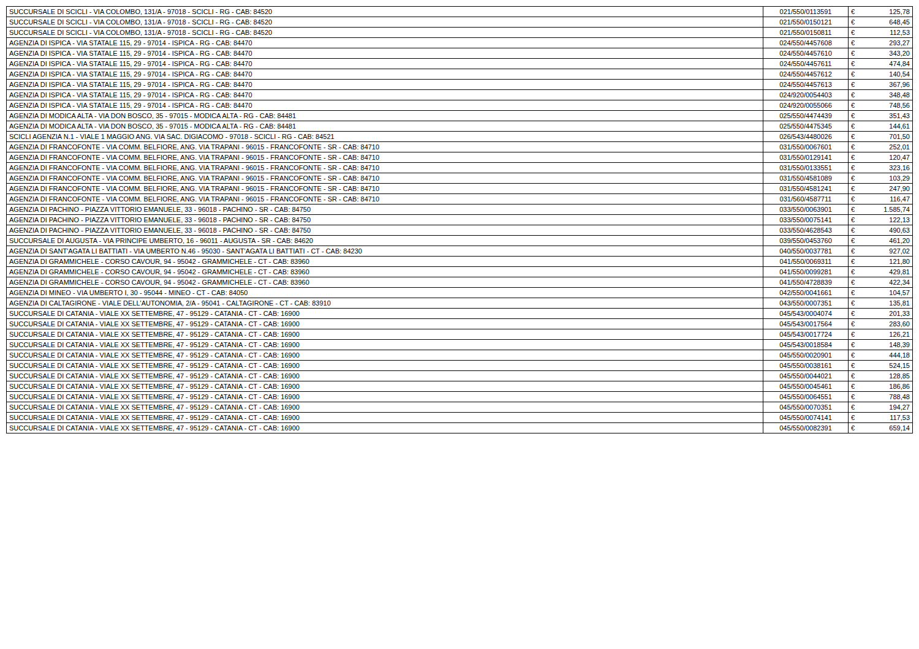| SUCCURSALE DI SCICLI - VIA COLOMBO, 131/A - 97018 - SCICLI - RG - CAB: 84520 | 021/550/0113591 | € | 125,78 |
| SUCCURSALE DI SCICLI - VIA COLOMBO, 131/A - 97018 - SCICLI - RG - CAB: 84520 | 021/550/0150121 | € | 648,45 |
| SUCCURSALE DI SCICLI - VIA COLOMBO, 131/A - 97018 - SCICLI - RG - CAB: 84520 | 021/550/0150811 | € | 112,53 |
| AGENZIA DI ISPICA - VIA STATALE 115, 29 - 97014 - ISPICA - RG - CAB: 84470 | 024/550/4457608 | € | 293,27 |
| AGENZIA DI ISPICA - VIA STATALE 115, 29 - 97014 - ISPICA - RG - CAB: 84470 | 024/550/4457610 | € | 343,20 |
| AGENZIA DI ISPICA - VIA STATALE 115, 29 - 97014 - ISPICA - RG - CAB: 84470 | 024/550/4457611 | € | 474,84 |
| AGENZIA DI ISPICA - VIA STATALE 115, 29 - 97014 - ISPICA - RG - CAB: 84470 | 024/550/4457612 | € | 140,54 |
| AGENZIA DI ISPICA - VIA STATALE 115, 29 - 97014 - ISPICA - RG - CAB: 84470 | 024/550/4457613 | € | 367,96 |
| AGENZIA DI ISPICA - VIA STATALE 115, 29 - 97014 - ISPICA - RG - CAB: 84470 | 024/920/0054403 | € | 348,48 |
| AGENZIA DI ISPICA - VIA STATALE 115, 29 - 97014 - ISPICA - RG - CAB: 84470 | 024/920/0055066 | € | 748,56 |
| AGENZIA DI MODICA ALTA - VIA DON BOSCO, 35 - 97015 - MODICA ALTA - RG - CAB: 84481 | 025/550/4474439 | € | 351,43 |
| AGENZIA DI MODICA ALTA - VIA DON BOSCO, 35 - 97015 - MODICA ALTA - RG - CAB: 84481 | 025/550/4475345 | € | 144,61 |
| SCICLI AGENZIA N.1 - VIALE 1 MAGGIO ANG. VIA SAC. DIGIACOMO - 97018 - SCICLI - RG - CAB: 84521 | 026/543/4480026 | € | 701,50 |
| AGENZIA DI FRANCOFONTE - VIA COMM. BELFIORE, ANG. VIA TRAPANI - 96015 - FRANCOFONTE - SR - CAB: 84710 | 031/550/0067601 | € | 252,01 |
| AGENZIA DI FRANCOFONTE - VIA COMM. BELFIORE, ANG. VIA TRAPANI - 96015 - FRANCOFONTE - SR - CAB: 84710 | 031/550/0129141 | € | 120,47 |
| AGENZIA DI FRANCOFONTE - VIA COMM. BELFIORE, ANG. VIA TRAPANI - 96015 - FRANCOFONTE - SR - CAB: 84710 | 031/550/0133551 | € | 323,16 |
| AGENZIA DI FRANCOFONTE - VIA COMM. BELFIORE, ANG. VIA TRAPANI - 96015 - FRANCOFONTE - SR - CAB: 84710 | 031/550/4581089 | € | 103,29 |
| AGENZIA DI FRANCOFONTE - VIA COMM. BELFIORE, ANG. VIA TRAPANI - 96015 - FRANCOFONTE - SR - CAB: 84710 | 031/550/4581241 | € | 247,90 |
| AGENZIA DI FRANCOFONTE - VIA COMM. BELFIORE, ANG. VIA TRAPANI - 96015 - FRANCOFONTE - SR - CAB: 84710 | 031/560/4587711 | € | 116,47 |
| AGENZIA DI PACHINO - PIAZZA VITTORIO EMANUELE, 33 - 96018 - PACHINO - SR - CAB: 84750 | 033/550/0063901 | € | 1.585,74 |
| AGENZIA DI PACHINO - PIAZZA VITTORIO EMANUELE, 33 - 96018 - PACHINO - SR - CAB: 84750 | 033/550/0075141 | € | 122,13 |
| AGENZIA DI PACHINO - PIAZZA VITTORIO EMANUELE, 33 - 96018 - PACHINO - SR - CAB: 84750 | 033/550/4628543 | € | 490,63 |
| SUCCURSALE DI AUGUSTA - VIA PRINCIPE UMBERTO, 16 - 96011 - AUGUSTA - SR - CAB: 84620 | 039/550/0453760 | € | 461,20 |
| AGENZIA DI SANT'AGATA LI BATTIATI - VIA UMBERTO N.46 - 95030 - SANT'AGATA LI BATTIATI - CT - CAB: 84230 | 040/550/0037781 | € | 927,02 |
| AGENZIA DI GRAMMICHELE - CORSO CAVOUR, 94 - 95042 - GRAMMICHELE - CT - CAB: 83960 | 041/550/0069311 | € | 121,80 |
| AGENZIA DI GRAMMICHELE - CORSO CAVOUR, 94 - 95042 - GRAMMICHELE - CT - CAB: 83960 | 041/550/0099281 | € | 429,81 |
| AGENZIA DI GRAMMICHELE - CORSO CAVOUR, 94 - 95042 - GRAMMICHELE - CT - CAB: 83960 | 041/550/4728839 | € | 422,34 |
| AGENZIA DI MINEO - VIA UMBERTO I, 30 - 95044 - MINEO - CT - CAB: 84050 | 042/550/0041661 | € | 104,57 |
| AGENZIA DI CALTAGIRONE - VIALE DELL'AUTONOMIA, 2/A - 95041 - CALTAGIRONE - CT - CAB: 83910 | 043/550/0007351 | € | 135,81 |
| SUCCURSALE DI CATANIA - VIALE XX SETTEMBRE, 47 - 95129 - CATANIA - CT - CAB: 16900 | 045/543/0004074 | € | 201,33 |
| SUCCURSALE DI CATANIA - VIALE XX SETTEMBRE, 47 - 95129 - CATANIA - CT - CAB: 16900 | 045/543/0017564 | € | 283,60 |
| SUCCURSALE DI CATANIA - VIALE XX SETTEMBRE, 47 - 95129 - CATANIA - CT - CAB: 16900 | 045/543/0017724 | € | 126,21 |
| SUCCURSALE DI CATANIA - VIALE XX SETTEMBRE, 47 - 95129 - CATANIA - CT - CAB: 16900 | 045/543/0018584 | € | 148,39 |
| SUCCURSALE DI CATANIA - VIALE XX SETTEMBRE, 47 - 95129 - CATANIA - CT - CAB: 16900 | 045/550/0020901 | € | 444,18 |
| SUCCURSALE DI CATANIA - VIALE XX SETTEMBRE, 47 - 95129 - CATANIA - CT - CAB: 16900 | 045/550/0038161 | € | 524,15 |
| SUCCURSALE DI CATANIA - VIALE XX SETTEMBRE, 47 - 95129 - CATANIA - CT - CAB: 16900 | 045/550/0044021 | € | 128,85 |
| SUCCURSALE DI CATANIA - VIALE XX SETTEMBRE, 47 - 95129 - CATANIA - CT - CAB: 16900 | 045/550/0045461 | € | 186,86 |
| SUCCURSALE DI CATANIA - VIALE XX SETTEMBRE, 47 - 95129 - CATANIA - CT - CAB: 16900 | 045/550/0064551 | € | 788,48 |
| SUCCURSALE DI CATANIA - VIALE XX SETTEMBRE, 47 - 95129 - CATANIA - CT - CAB: 16900 | 045/550/0070351 | € | 194,27 |
| SUCCURSALE DI CATANIA - VIALE XX SETTEMBRE, 47 - 95129 - CATANIA - CT - CAB: 16900 | 045/550/0074141 | € | 117,53 |
| SUCCURSALE DI CATANIA - VIALE XX SETTEMBRE, 47 - 95129 - CATANIA - CT - CAB: 16900 | 045/550/0082391 | € | 659,14 |